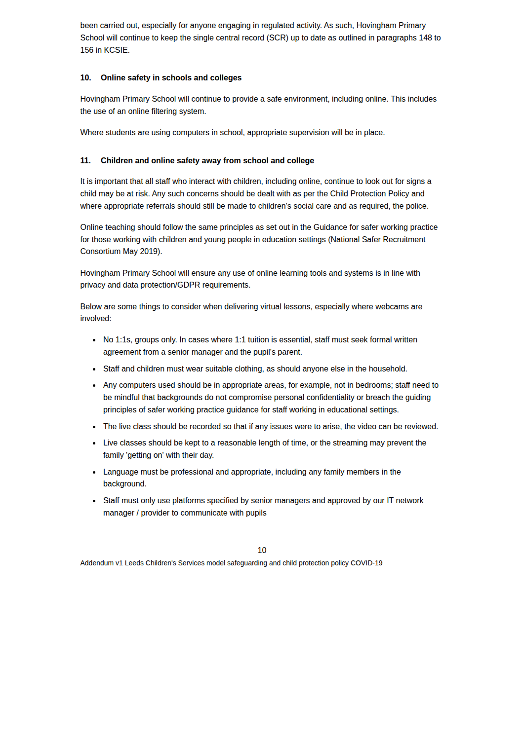been carried out, especially for anyone engaging in regulated activity. As such, Hovingham Primary School will continue to keep the single central record (SCR) up to date as outlined in paragraphs 148 to 156 in KCSIE.
10. Online safety in schools and colleges
Hovingham Primary School will continue to provide a safe environment, including online. This includes the use of an online filtering system.
Where students are using computers in school, appropriate supervision will be in place.
11. Children and online safety away from school and college
It is important that all staff who interact with children, including online, continue to look out for signs a child may be at risk. Any such concerns should be dealt with as per the Child Protection Policy and where appropriate referrals should still be made to children's social care and as required, the police.
Online teaching should follow the same principles as set out in the Guidance for safer working practice for those working with children and young people in education settings (National Safer Recruitment Consortium May 2019).
Hovingham Primary School will ensure any use of online learning tools and systems is in line with privacy and data protection/GDPR requirements.
Below are some things to consider when delivering virtual lessons, especially where webcams are involved:
No 1:1s, groups only. In cases where 1:1 tuition is essential, staff must seek formal written agreement from a senior manager and the pupil's parent.
Staff and children must wear suitable clothing, as should anyone else in the household.
Any computers used should be in appropriate areas, for example, not in bedrooms; staff need to be mindful that backgrounds do not compromise personal confidentiality or breach the guiding principles of safer working practice guidance for staff working in educational settings.
The live class should be recorded so that if any issues were to arise, the video can be reviewed.
Live classes should be kept to a reasonable length of time, or the streaming may prevent the family 'getting on' with their day.
Language must be professional and appropriate, including any family members in the background.
Staff must only use platforms specified by senior managers and approved by our IT network manager / provider to communicate with pupils
10
Addendum v1 Leeds Children's Services model safeguarding and child protection policy COVID-19